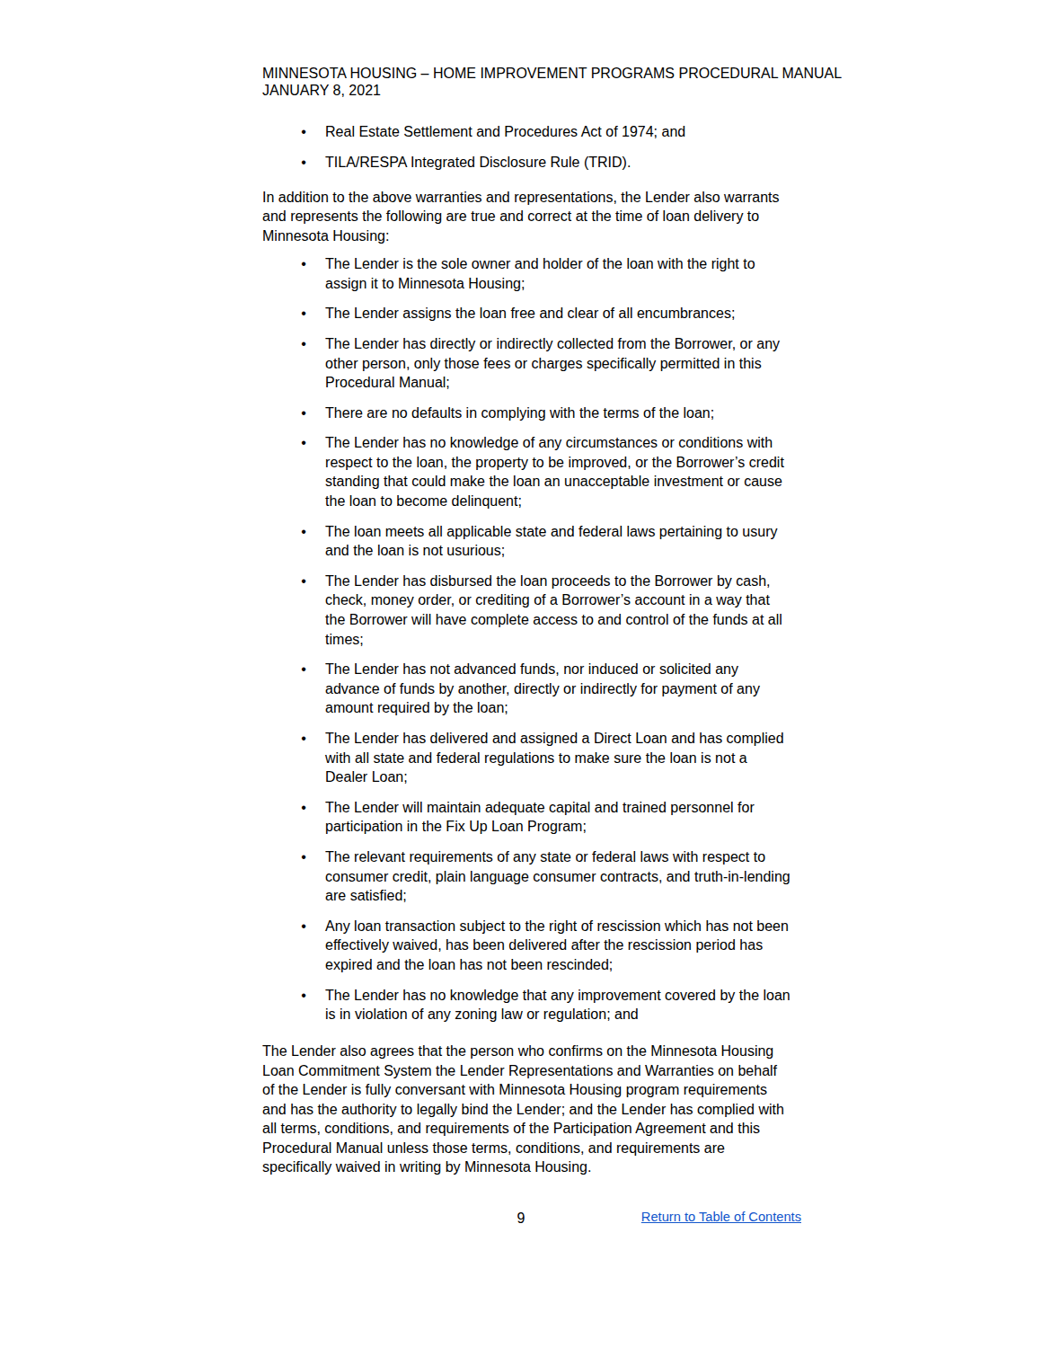MINNESOTA HOUSING – HOME IMPROVEMENT PROGRAMS PROCEDURAL MANUAL
JANUARY 8, 2021
Real Estate Settlement and Procedures Act of 1974; and
TILA/RESPA Integrated Disclosure Rule (TRID).
In addition to the above warranties and representations, the Lender also warrants and represents the following are true and correct at the time of loan delivery to Minnesota Housing:
The Lender is the sole owner and holder of the loan with the right to assign it to Minnesota Housing;
The Lender assigns the loan free and clear of all encumbrances;
The Lender has directly or indirectly collected from the Borrower, or any other person, only those fees or charges specifically permitted in this Procedural Manual;
There are no defaults in complying with the terms of the loan;
The Lender has no knowledge of any circumstances or conditions with respect to the loan, the property to be improved, or the Borrower’s credit standing that could make the loan an unacceptable investment or cause the loan to become delinquent;
The loan meets all applicable state and federal laws pertaining to usury and the loan is not usurious;
The Lender has disbursed the loan proceeds to the Borrower by cash, check, money order, or crediting of a Borrower’s account in a way that the Borrower will have complete access to and control of the funds at all times;
The Lender has not advanced funds, nor induced or solicited any advance of funds by another, directly or indirectly for payment of any amount required by the loan;
The Lender has delivered and assigned a Direct Loan and has complied with all state and federal regulations to make sure the loan is not a Dealer Loan;
The Lender will maintain adequate capital and trained personnel for participation in the Fix Up Loan Program;
The relevant requirements of any state or federal laws with respect to consumer credit, plain language consumer contracts, and truth-in-lending are satisfied;
Any loan transaction subject to the right of rescission which has not been effectively waived, has been delivered after the rescission period has expired and the loan has not been rescinded;
The Lender has no knowledge that any improvement covered by the loan is in violation of any zoning law or regulation; and
The Lender also agrees that the person who confirms on the Minnesota Housing Loan Commitment System the Lender Representations and Warranties on behalf of the Lender is fully conversant with Minnesota Housing program requirements and has the authority to legally bind the Lender; and the Lender has complied with all terms, conditions, and requirements of the Participation Agreement and this Procedural Manual unless those terms, conditions, and requirements are specifically waived in writing by Minnesota Housing.
9 Return to Table of Contents